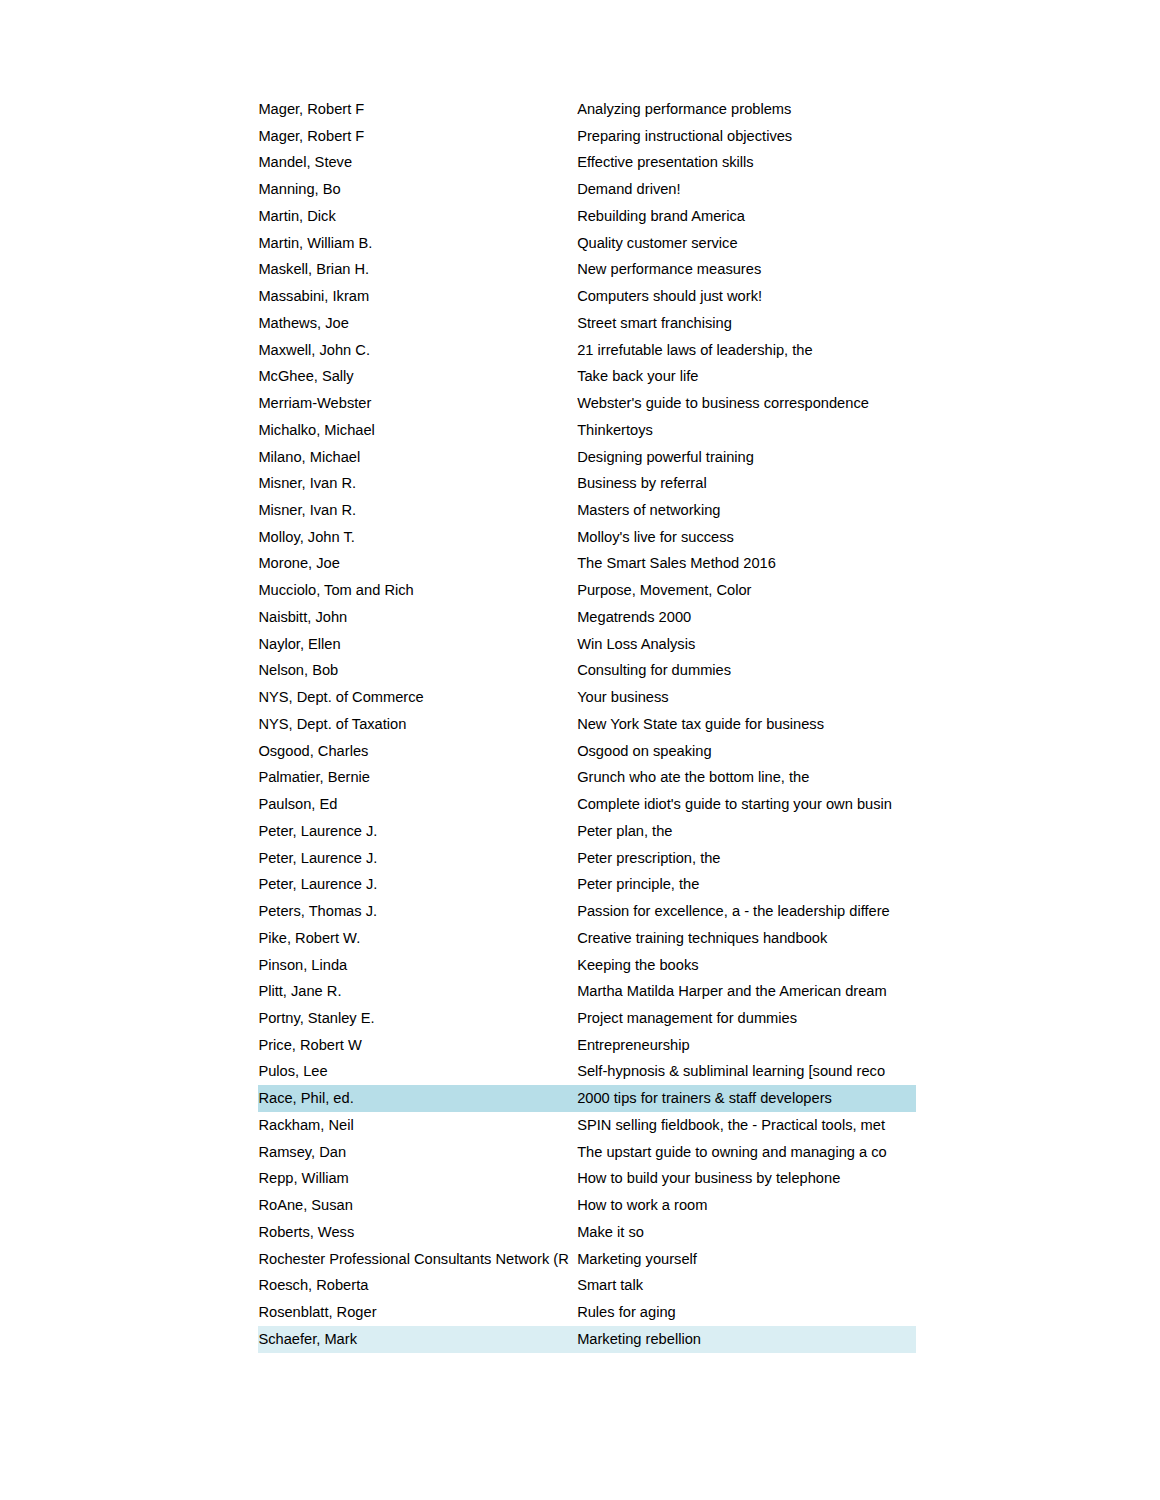| Mager, Robert F | Analyzing performance problems |
| Mager, Robert F | Preparing instructional objectives |
| Mandel, Steve | Effective presentation skills |
| Manning, Bo | Demand driven! |
| Martin, Dick | Rebuilding brand America |
| Martin, William B. | Quality customer service |
| Maskell, Brian H. | New performance measures |
| Massabini, Ikram | Computers should just work! |
| Mathews, Joe | Street smart franchising |
| Maxwell, John C. | 21 irrefutable laws of leadership, the |
| McGhee, Sally | Take back your life |
| Merriam-Webster | Webster's guide to business correspondence |
| Michalko, Michael | Thinkertoys |
| Milano, Michael | Designing powerful training |
| Misner, Ivan R. | Business by referral |
| Misner, Ivan R. | Masters of networking |
| Molloy, John T. | Molloy's live for success |
| Morone, Joe | The Smart Sales Method 2016 |
| Mucciolo, Tom and Rich | Purpose, Movement, Color |
| Naisbitt, John | Megatrends 2000 |
| Naylor, Ellen | Win Loss Analysis |
| Nelson, Bob | Consulting for dummies |
| NYS, Dept. of Commerce | Your business |
| NYS, Dept. of Taxation | New York State tax guide for business |
| Osgood, Charles | Osgood on speaking |
| Palmatier, Bernie | Grunch who ate the bottom line, the |
| Paulson, Ed | Complete idiot's guide to starting your own busin |
| Peter, Laurence J. | Peter plan, the |
| Peter, Laurence J. | Peter prescription, the |
| Peter, Laurence J. | Peter principle, the |
| Peters, Thomas J. | Passion for excellence, a - the leadership differe |
| Pike, Robert W. | Creative training techniques handbook |
| Pinson, Linda | Keeping the books |
| Plitt, Jane R. | Martha Matilda Harper and the American dream |
| Portny, Stanley E. | Project management for dummies |
| Price, Robert W | Entrepreneurship |
| Pulos, Lee | Self-hypnosis & subliminal learning [sound reco |
| Race, Phil, ed. | 2000 tips for trainers & staff developers |
| Rackham, Neil | SPIN selling fieldbook, the - Practical tools, met |
| Ramsey, Dan | The upstart guide to owning and managing a co |
| Repp, William | How to build your business by telephone |
| RoAne, Susan | How to work a room |
| Roberts, Wess | Make it so |
| Rochester Professional Consultants Network (R | Marketing yourself |
| Roesch, Roberta | Smart talk |
| Rosenblatt, Roger | Rules for aging |
| Schaefer, Mark | Marketing rebellion |